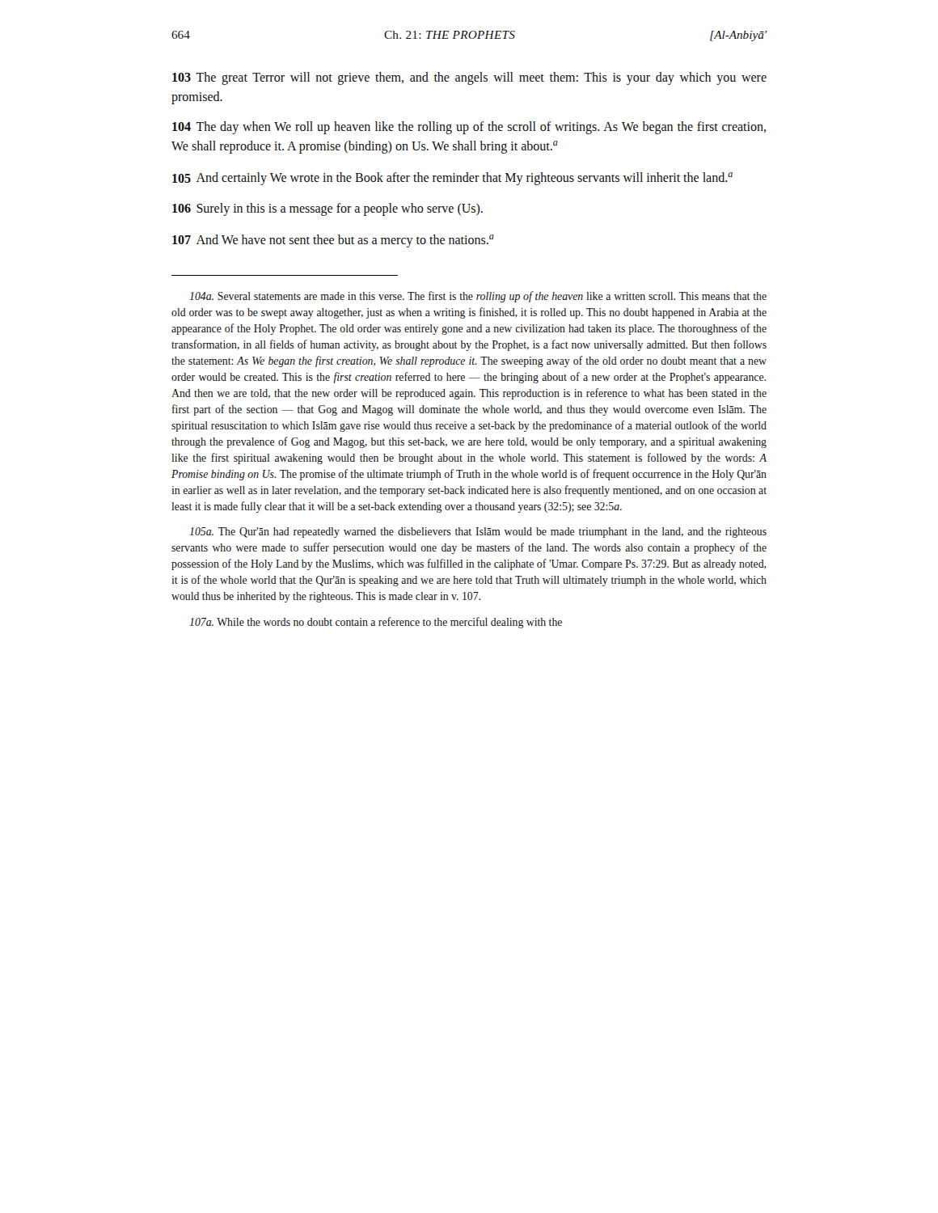664 Ch. 21: THE PROPHETS [Al-Anbiyā'
103 The great Terror will not grieve them, and the angels will meet them: This is your day which you were promised.
104 The day when We roll up heaven like the rolling up of the scroll of writings. As We began the first creation, We shall reproduce it. A promise (binding) on Us. We shall bring it about.a
105 And certainly We wrote in the Book after the reminder that My righteous servants will inherit the land.a
106 Surely in this is a message for a people who serve (Us).
107 And We have not sent thee but as a mercy to the nations.a
104a. Several statements are made in this verse. The first is the rolling up of the heaven like a written scroll. This means that the old order was to be swept away altogether, just as when a writing is finished, it is rolled up. This no doubt happened in Arabia at the appearance of the Holy Prophet. The old order was entirely gone and a new civilization had taken its place. The thoroughness of the transformation, in all fields of human activity, as brought about by the Prophet, is a fact now universally admitted. But then follows the statement: As We began the first creation, We shall reproduce it. The sweeping away of the old order no doubt meant that a new order would be created. This is the first creation referred to here — the bringing about of a new order at the Prophet's appearance. And then we are told, that the new order will be reproduced again. This reproduction is in reference to what has been stated in the first part of the section — that Gog and Magog will dominate the whole world, and thus they would overcome even Islām. The spiritual resuscitation to which Islām gave rise would thus receive a set-back by the predominance of a material outlook of the world through the prevalence of Gog and Magog, but this set-back, we are here told, would be only temporary, and a spiritual awakening like the first spiritual awakening would then be brought about in the whole world. This statement is followed by the words: A Promise binding on Us. The promise of the ultimate triumph of Truth in the whole world is of frequent occurrence in the Holy Qur'ān in earlier as well as in later revelation, and the temporary set-back indicated here is also frequently mentioned, and on one occasion at least it is made fully clear that it will be a set-back extending over a thousand years (32:5); see 32:5a.
105a. The Qur'ān had repeatedly warned the disbelievers that Islām would be made triumphant in the land, and the righteous servants who were made to suffer persecution would one day be masters of the land. The words also contain a prophecy of the possession of the Holy Land by the Muslims, which was fulfilled in the caliphate of 'Umar. Compare Ps. 37:29. But as already noted, it is of the whole world that the Qur'ān is speaking and we are here told that Truth will ultimately triumph in the whole world, which would thus be inherited by the righteous. This is made clear in v. 107.
107a. While the words no doubt contain a reference to the merciful dealing with the